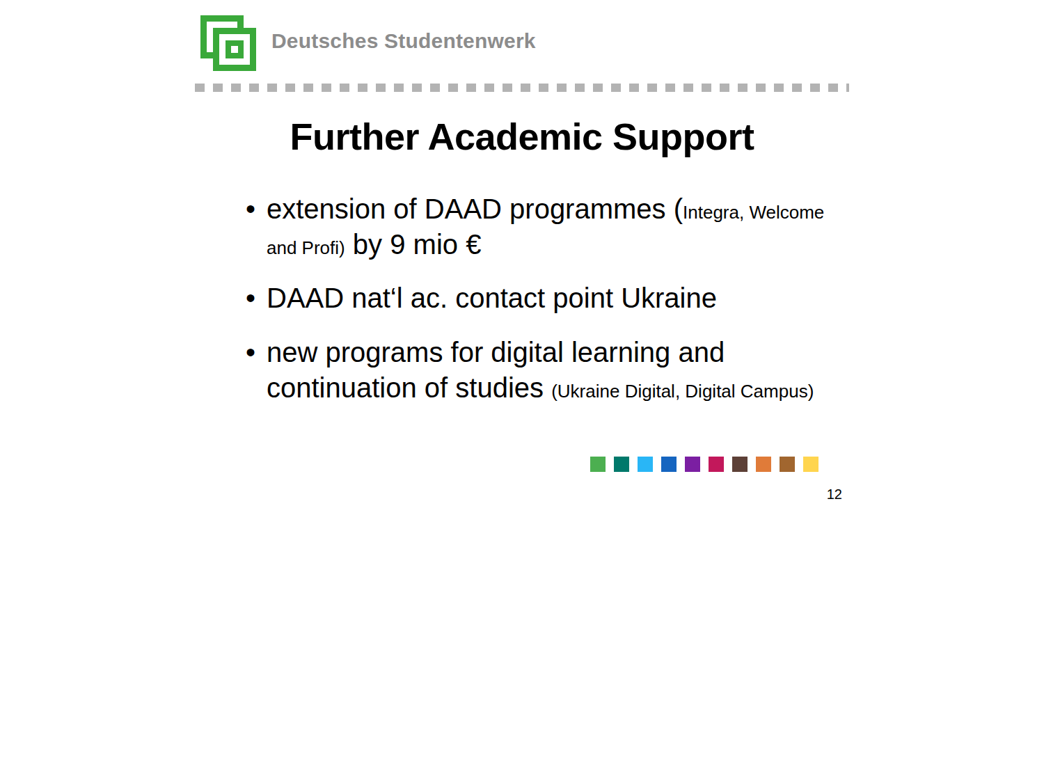Deutsches Studentenwerk
Further Academic Support
extension of DAAD programmes (Integra, Welcome and Profi) by 9 mio €
DAAD nat‘l ac. contact point Ukraine
new programs for digital learning and continuation of studies (Ukraine Digital, Digital Campus)
12